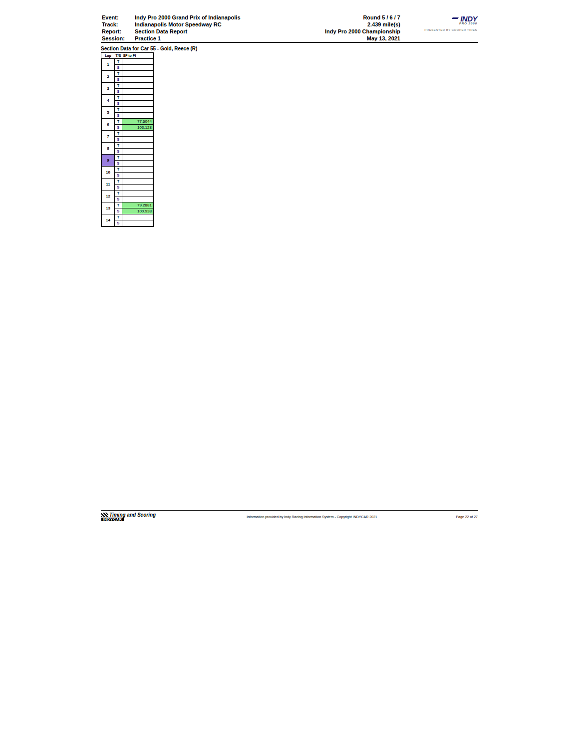| Event: | Indy Pro 2000 Grand Prix of Indianapolis | Round 5 / 6 / 7 | INDY PRO 2000 |
| Track: | Indianapolis Motor Speedway RC | 2.439 mile(s) |
| Report: | Section Data Report | Indy Pro 2000 Championship | PRESENTED BY COOPER TIRES |
| Session: | Practice 1 | May 13, 2021 | |
Section Data for Car 55 - Gold, Reece (R)
| Lap | T/S | SF to PI |
| --- | --- | --- |
| 1 | T | |
| S | |
| 2 | T | |
| S | |
| 3 | T | |
| S | |
| 4 | T | |
| S | |
| 5 | T | |
| S | |
| 6 | T | 77.6044 |
| S | 103.128 |
| 7 | T | |
| S | |
| 8 | T | |
| S | |
| 9 | T | |
| S | |
| 10 | T | |
| S | |
| 11 | T | |
| S | |
| 12 | T | |
| S | |
| 13 | T | 79.2881 |
| S | 100.938 |
| 14 | T | |
| S | |
| Timing and Scoring INDYCAR | Information provided by Indy Racing Information System - Copyright INDYCAR 2021 | Page 22 of 27 |